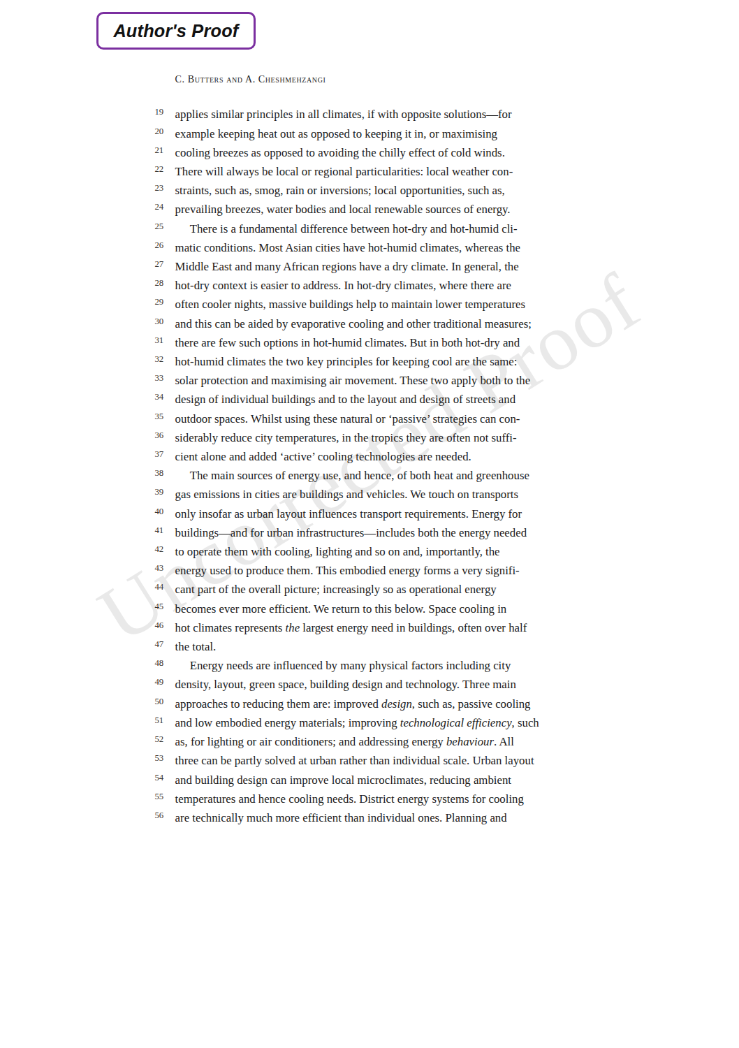Author's Proof
Uncorrected Proof
C. Butters and A. Cheshmehzangi
applies similar principles in all climates, if with opposite solutions—for
example keeping heat out as opposed to keeping it in, or maximising
cooling breezes as opposed to avoiding the chilly effect of cold winds.
There will always be local or regional particularities: local weather con-
straints, such as, smog, rain or inversions; local opportunities, such as,
prevailing breezes, water bodies and local renewable sources of energy.
There is a fundamental difference between hot-dry and hot-humid cli-
matic conditions. Most Asian cities have hot-humid climates, whereas the
Middle East and many African regions have a dry climate. In general, the
hot-dry context is easier to address. In hot-dry climates, where there are
often cooler nights, massive buildings help to maintain lower temperatures
and this can be aided by evaporative cooling and other traditional measures;
there are few such options in hot-humid climates. But in both hot-dry and
hot-humid climates the two key principles for keeping cool are the same:
solar protection and maximising air movement. These two apply both to the
design of individual buildings and to the layout and design of streets and
outdoor spaces. Whilst using these natural or ‘passive’ strategies can con-
siderably reduce city temperatures, in the tropics they are often not suffi-
cient alone and added ‘active’ cooling technologies are needed.
The main sources of energy use, and hence, of both heat and greenhouse
gas emissions in cities are buildings and vehicles. We touch on transports
only insofar as urban layout influences transport requirements. Energy for
buildings—and for urban infrastructures—includes both the energy needed
to operate them with cooling, lighting and so on and, importantly, the
energy used to produce them. This embodied energy forms a very signifi-
cant part of the overall picture; increasingly so as operational energy
becomes ever more efficient. We return to this below. Space cooling in
hot climates represents the largest energy need in buildings, often over half
the total.
Energy needs are influenced by many physical factors including city
density, layout, green space, building design and technology. Three main
approaches to reducing them are: improved design, such as, passive cooling
and low embodied energy materials; improving technological efficiency, such
as, for lighting or air conditioners; and addressing energy behaviour. All
three can be partly solved at urban rather than individual scale. Urban layout
and building design can improve local microclimates, reducing ambient
temperatures and hence cooling needs. District energy systems for cooling
are technically much more efficient than individual ones. Planning and